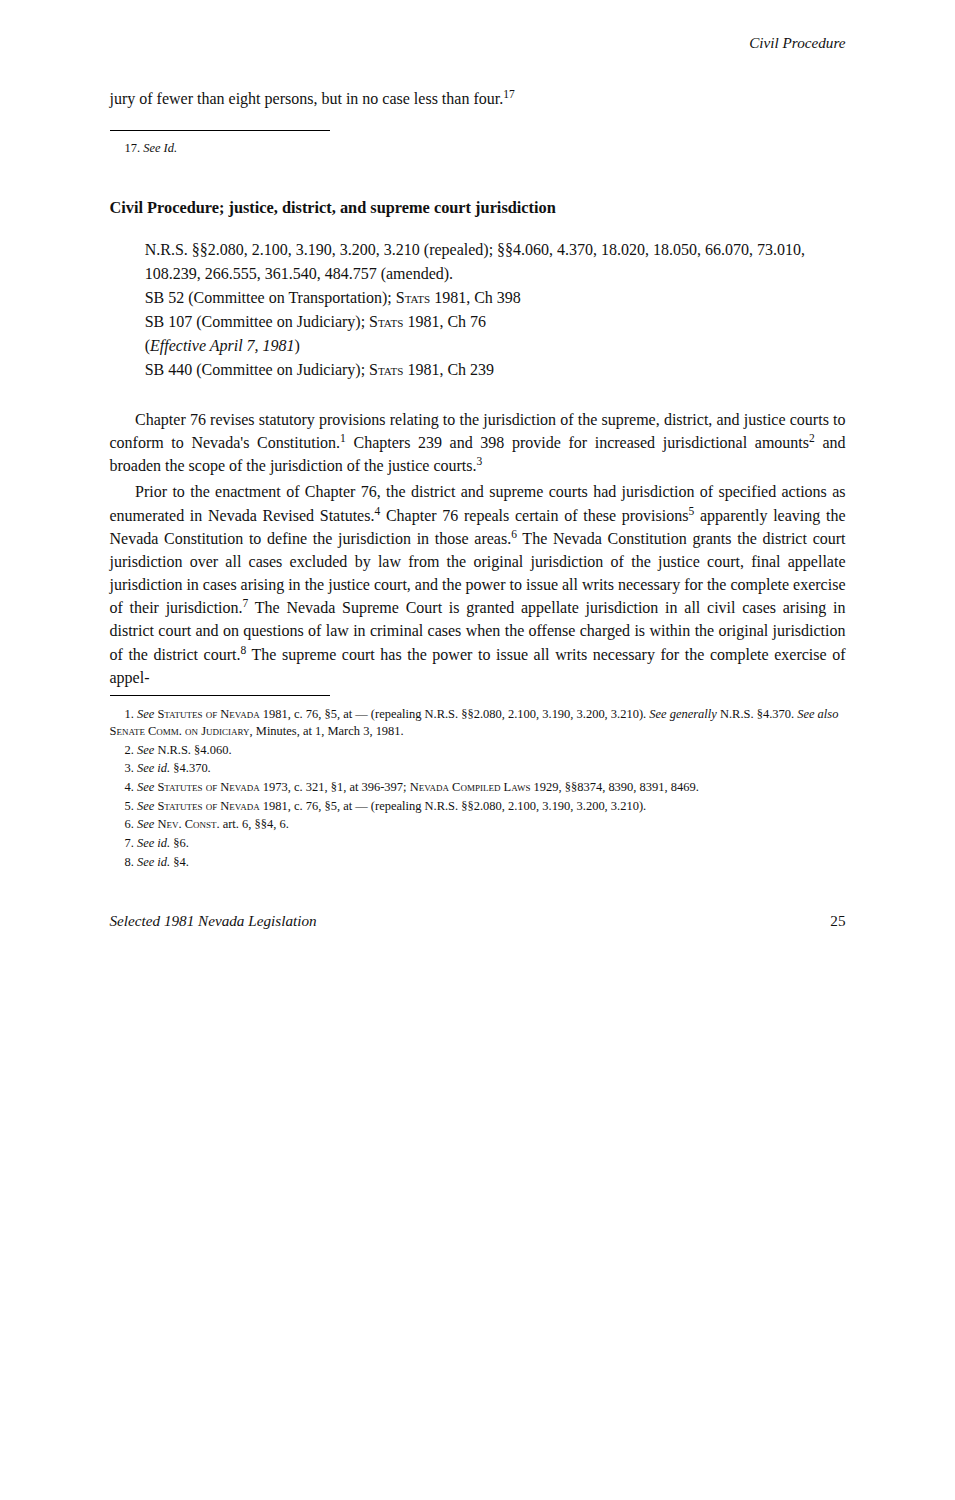Civil Procedure
jury of fewer than eight persons, but in no case less than four.17
17. See Id.
Civil Procedure; justice, district, and supreme court jurisdiction
N.R.S. §§2.080, 2.100, 3.190, 3.200, 3.210 (repealed); §§4.060, 4.370, 18.020, 18.050, 66.070, 73.010, 108.239, 266.555, 361.540, 484.757 (amended).
SB 52 (Committee on Transportation); Stats 1981, Ch 398
SB 107 (Committee on Judiciary); Stats 1981, Ch 76
(Effective April 7, 1981)
SB 440 (Committee on Judiciary); Stats 1981, Ch 239
Chapter 76 revises statutory provisions relating to the jurisdiction of the supreme, district, and justice courts to conform to Nevada's Constitution.1 Chapters 239 and 398 provide for increased jurisdictional amounts2 and broaden the scope of the jurisdiction of the justice courts.3
Prior to the enactment of Chapter 76, the district and supreme courts had jurisdiction of specified actions as enumerated in Nevada Revised Statutes.4 Chapter 76 repeals certain of these provisions5 apparently leaving the Nevada Constitution to define the jurisdiction in those areas.6 The Nevada Constitution grants the district court jurisdiction over all cases excluded by law from the original jurisdiction of the justice court, final appellate jurisdiction in cases arising in the justice court, and the power to issue all writs necessary for the complete exercise of their jurisdiction.7 The Nevada Supreme Court is granted appellate jurisdiction in all civil cases arising in district court and on questions of law in criminal cases when the offense charged is within the original jurisdiction of the district court.8 The supreme court has the power to issue all writs necessary for the complete exercise of appel-
1. See Statutes of Nevada 1981, c. 76, §5, at — (repealing N.R.S. §§2.080, 2.100, 3.190, 3.200, 3.210). See generally N.R.S. §4.370. See also Senate Comm. on Judiciary, Minutes, at 1, March 3, 1981.
2. See N.R.S. §4.060.
3. See id. §4.370.
4. See Statutes of Nevada 1973, c. 321, §1, at 396-397; Nevada Compiled Laws 1929, §§8374, 8390, 8391, 8469.
5. See Statutes of Nevada 1981, c. 76, §5, at — (repealing N.R.S. §§2.080, 2.100, 3.190, 3.200, 3.210).
6. See Nev. Const. art. 6, §§4, 6.
7. See id. §6.
8. See id. §4.
Selected 1981 Nevada Legislation 25